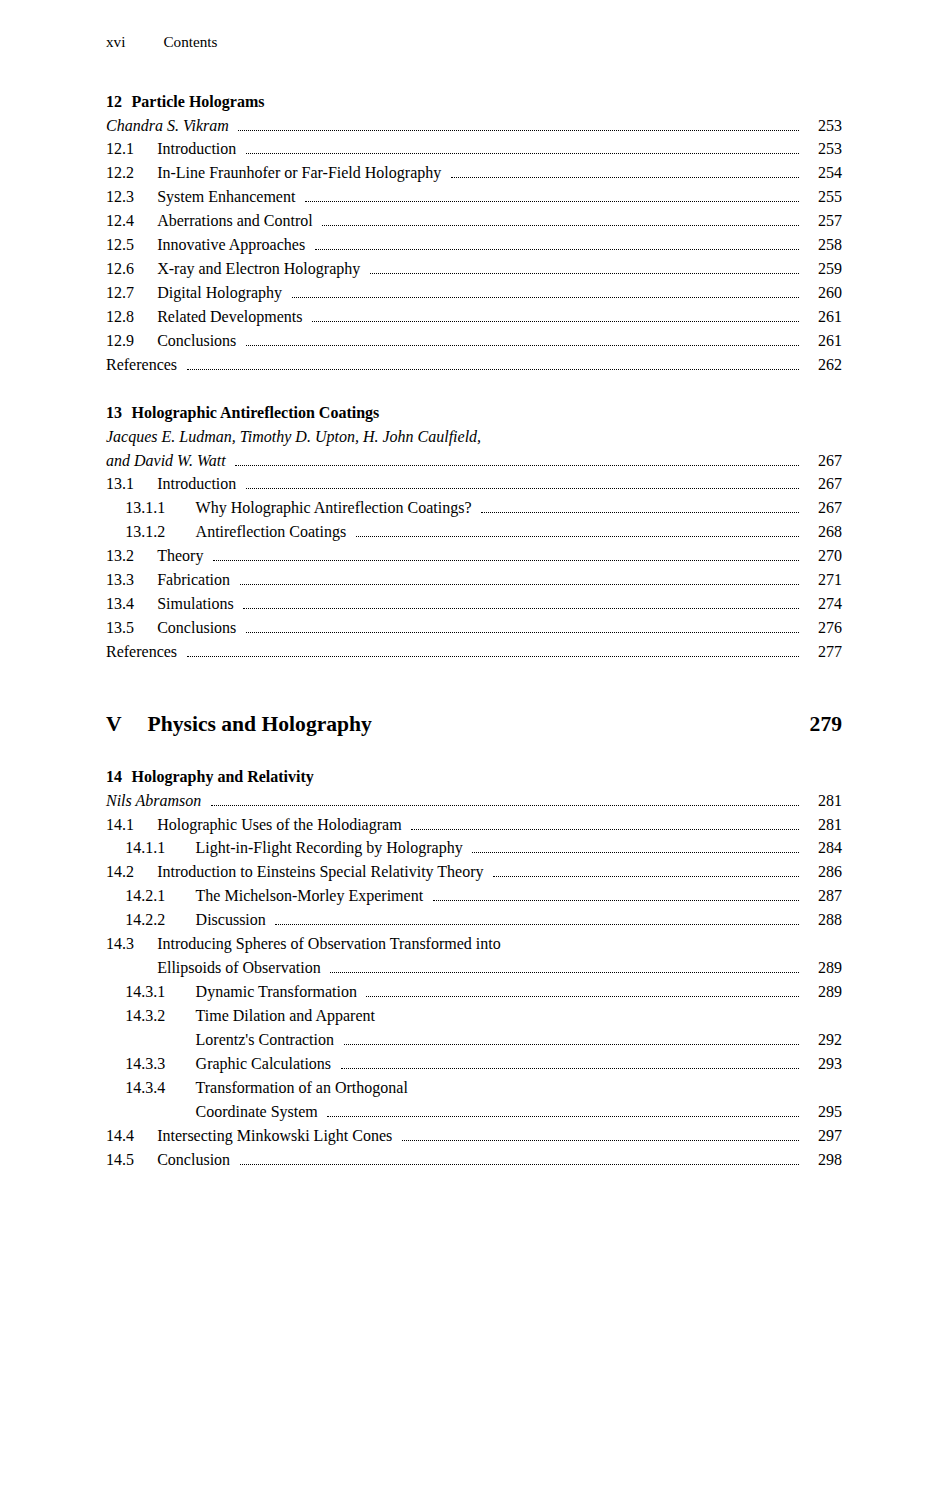xvi Contents
12 Particle Holograms
Chandra S. Vikram 253
12.1 Introduction 253
12.2 In-Line Fraunhofer or Far-Field Holography 254
12.3 System Enhancement 255
12.4 Aberrations and Control 257
12.5 Innovative Approaches 258
12.6 X-ray and Electron Holography 259
12.7 Digital Holography 260
12.8 Related Developments 261
12.9 Conclusions 261
References 262
13 Holographic Antireflection Coatings
Jacques E. Ludman, Timothy D. Upton, H. John Caulfield,
and David W. Watt 267
13.1 Introduction 267
13.1.1 Why Holographic Antireflection Coatings? 267
13.1.2 Antireflection Coatings 268
13.2 Theory 270
13.3 Fabrication 271
13.4 Simulations 274
13.5 Conclusions 276
References 277
VPhysics and Holography 279
14 Holography and Relativity
Nils Abramson 281
14.1 Holographic Uses of the Holodiagram 281
14.1.1 Light-in-Flight Recording by Holography 284
14.2 Introduction to Einsteins Special Relativity Theory 286
14.2.1 The Michelson-Morley Experiment 287
14.2.2 Discussion 288
14.3 Introducing Spheres of Observation Transformed into
Ellipsoids of Observation 289
14.3.1 Dynamic Transformation 289
14.3.2 Time Dilation and Apparent
Lorentz's Contraction 292
14.3.3 Graphic Calculations 293
14.3.4 Transformation of an Orthogonal
Coordinate System 295
14.4 Intersecting Minkowski Light Cones 297
14.5 Conclusion 298